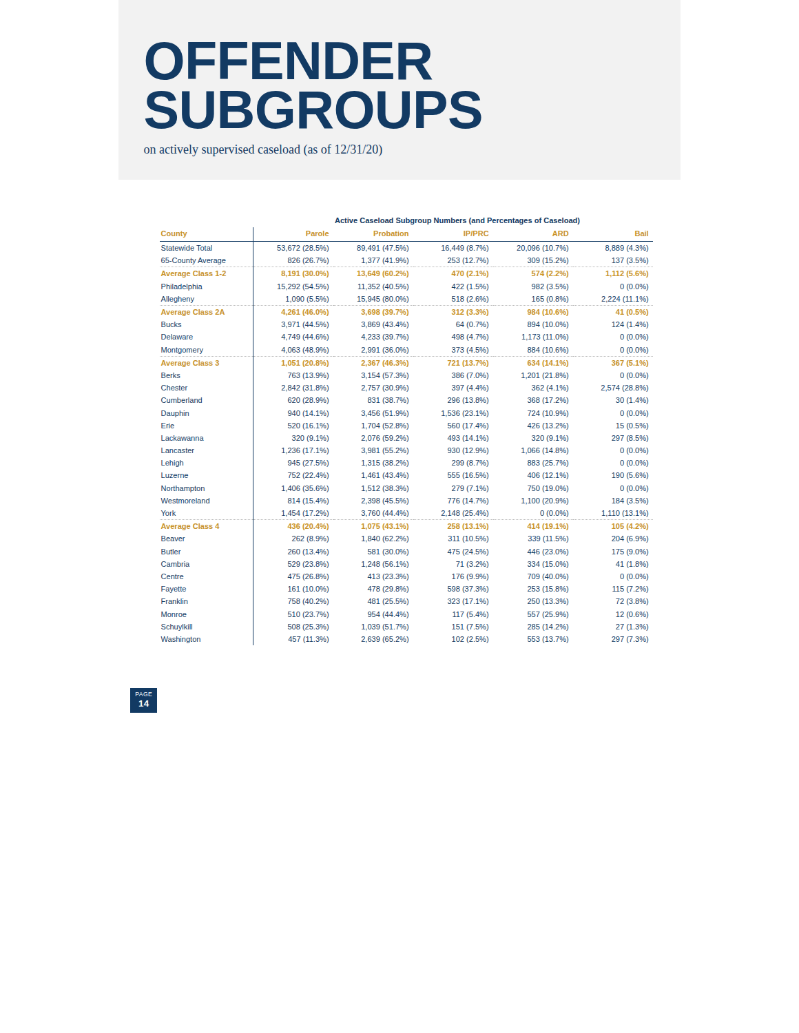Offender
Subgroups
on actively supervised caseload (as of 12/31/20)
Active Caseload Subgroup Numbers (and Percentages of Caseload)
| County | Parole | Probation | IP/PRC | ARD | Bail |
| --- | --- | --- | --- | --- | --- |
| Statewide Total | 53,672 (28.5%) | 89,491 (47.5%) | 16,449 (8.7%) | 20,096 (10.7%) | 8,889 (4.3%) |
| 65-County Average | 826 (26.7%) | 1,377 (41.9%) | 253 (12.7%) | 309 (15.2%) | 137 (3.5%) |
| Average Class 1-2 | 8,191 (30.0%) | 13,649 (60.2%) | 470 (2.1%) | 574 (2.2%) | 1,112 (5.6%) |
| Philadelphia | 15,292 (54.5%) | 11,352 (40.5%) | 422 (1.5%) | 982 (3.5%) | 0 (0.0%) |
| Allegheny | 1,090 (5.5%) | 15,945 (80.0%) | 518 (2.6%) | 165 (0.8%) | 2,224 (11.1%) |
| Average Class 2A | 4,261 (46.0%) | 3,698 (39.7%) | 312 (3.3%) | 984 (10.6%) | 41 (0.5%) |
| Bucks | 3,971 (44.5%) | 3,869 (43.4%) | 64 (0.7%) | 894 (10.0%) | 124 (1.4%) |
| Delaware | 4,749 (44.6%) | 4,233 (39.7%) | 498 (4.7%) | 1,173 (11.0%) | 0 (0.0%) |
| Montgomery | 4,063 (48.9%) | 2,991 (36.0%) | 373 (4.5%) | 884 (10.6%) | 0 (0.0%) |
| Average Class 3 | 1,051 (20.8%) | 2,367 (46.3%) | 721 (13.7%) | 634 (14.1%) | 367 (5.1%) |
| Berks | 763 (13.9%) | 3,154 (57.3%) | 386 (7.0%) | 1,201 (21.8%) | 0 (0.0%) |
| Chester | 2,842 (31.8%) | 2,757 (30.9%) | 397 (4.4%) | 362 (4.1%) | 2,574 (28.8%) |
| Cumberland | 620 (28.9%) | 831 (38.7%) | 296 (13.8%) | 368 (17.2%) | 30 (1.4%) |
| Dauphin | 940 (14.1%) | 3,456 (51.9%) | 1,536 (23.1%) | 724 (10.9%) | 0 (0.0%) |
| Erie | 520 (16.1%) | 1,704 (52.8%) | 560 (17.4%) | 426 (13.2%) | 15 (0.5%) |
| Lackawanna | 320 (9.1%) | 2,076 (59.2%) | 493 (14.1%) | 320 (9.1%) | 297 (8.5%) |
| Lancaster | 1,236 (17.1%) | 3,981 (55.2%) | 930 (12.9%) | 1,066 (14.8%) | 0 (0.0%) |
| Lehigh | 945 (27.5%) | 1,315 (38.2%) | 299 (8.7%) | 883 (25.7%) | 0 (0.0%) |
| Luzerne | 752 (22.4%) | 1,461 (43.4%) | 555 (16.5%) | 406 (12.1%) | 190 (5.6%) |
| Northampton | 1,406 (35.6%) | 1,512 (38.3%) | 279 (7.1%) | 750 (19.0%) | 0 (0.0%) |
| Westmoreland | 814 (15.4%) | 2,398 (45.5%) | 776 (14.7%) | 1,100 (20.9%) | 184 (3.5%) |
| York | 1,454 (17.2%) | 3,760 (44.4%) | 2,148 (25.4%) | 0 (0.0%) | 1,110 (13.1%) |
| Average Class 4 | 436 (20.4%) | 1,075 (43.1%) | 258 (13.1%) | 414 (19.1%) | 105 (4.2%) |
| Beaver | 262 (8.9%) | 1,840 (62.2%) | 311 (10.5%) | 339 (11.5%) | 204 (6.9%) |
| Butler | 260 (13.4%) | 581 (30.0%) | 475 (24.5%) | 446 (23.0%) | 175 (9.0%) |
| Cambria | 529 (23.8%) | 1,248 (56.1%) | 71 (3.2%) | 334 (15.0%) | 41 (1.8%) |
| Centre | 475 (26.8%) | 413 (23.3%) | 176 (9.9%) | 709 (40.0%) | 0 (0.0%) |
| Fayette | 161 (10.0%) | 478 (29.8%) | 598 (37.3%) | 253 (15.8%) | 115 (7.2%) |
| Franklin | 758 (40.2%) | 481 (25.5%) | 323 (17.1%) | 250 (13.3%) | 72 (3.8%) |
| Monroe | 510 (23.7%) | 954 (44.4%) | 117 (5.4%) | 557 (25.9%) | 12 (0.6%) |
| Schuylkill | 508 (25.3%) | 1,039 (51.7%) | 151 (7.5%) | 285 (14.2%) | 27 (1.3%) |
| Washington | 457 (11.3%) | 2,639 (65.2%) | 102 (2.5%) | 553 (13.7%) | 297 (7.3%) |
PAGE 14